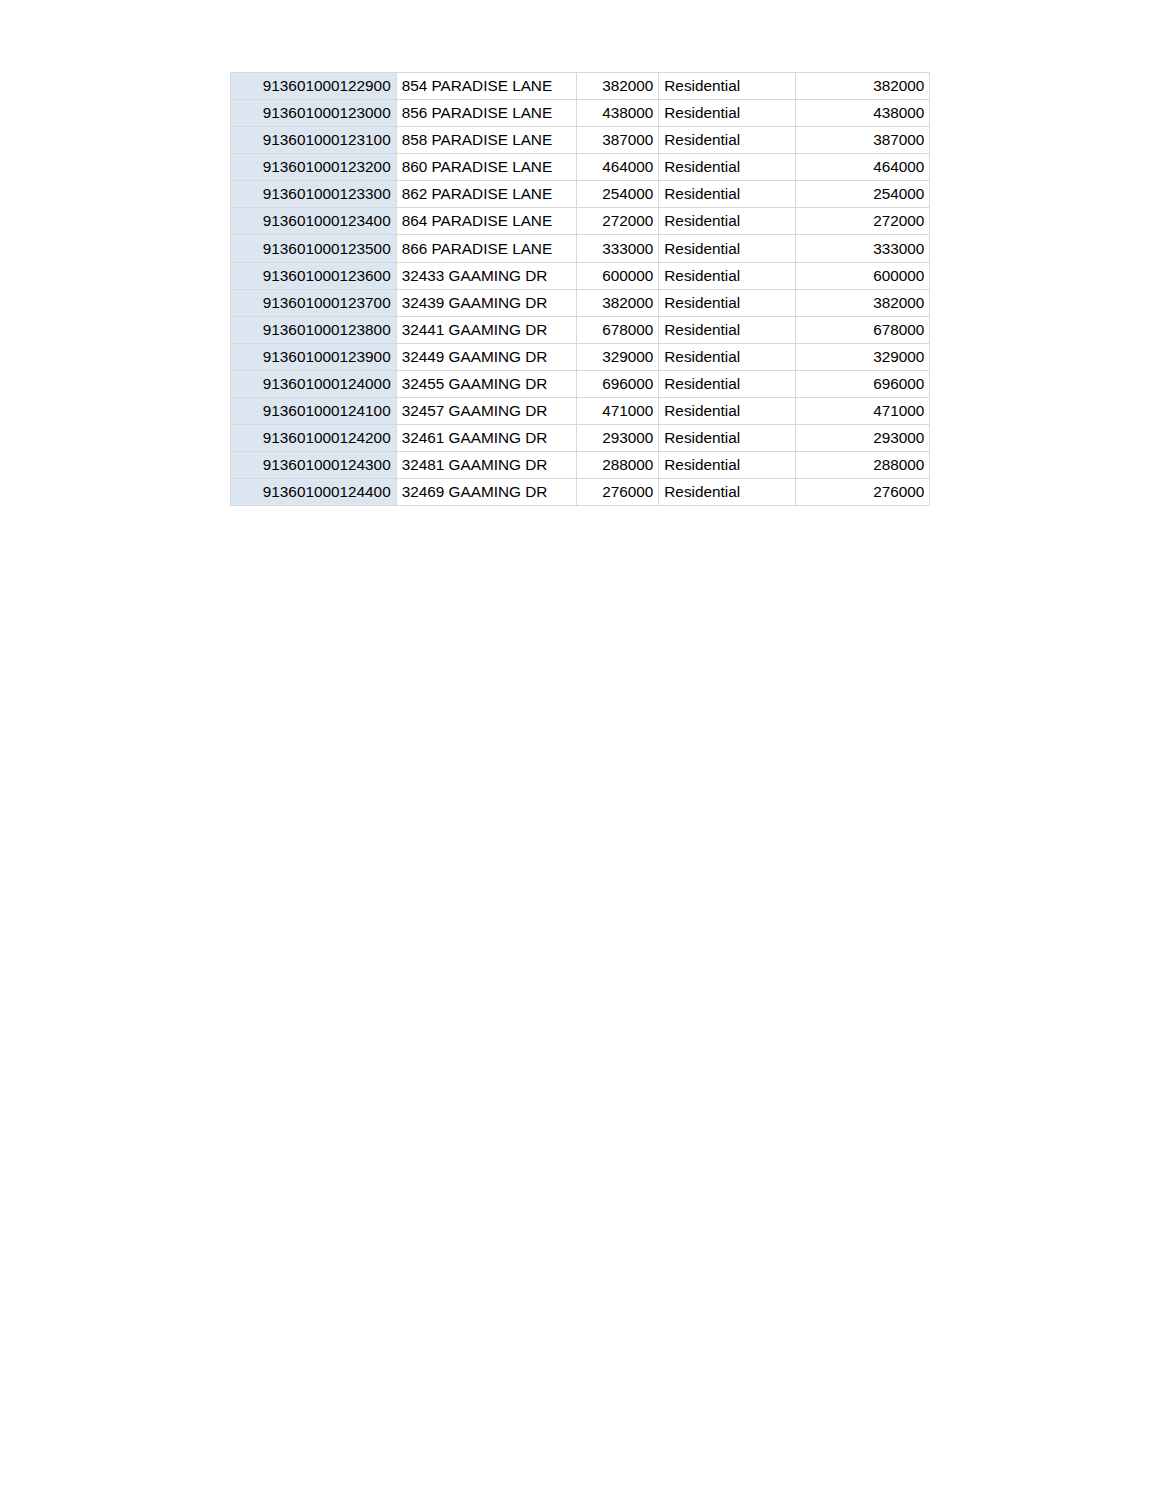| 913601000122900 | 854 PARADISE LANE | 382000 | Residential | 382000 |
| 913601000123000 | 856 PARADISE LANE | 438000 | Residential | 438000 |
| 913601000123100 | 858 PARADISE LANE | 387000 | Residential | 387000 |
| 913601000123200 | 860 PARADISE LANE | 464000 | Residential | 464000 |
| 913601000123300 | 862 PARADISE LANE | 254000 | Residential | 254000 |
| 913601000123400 | 864 PARADISE LANE | 272000 | Residential | 272000 |
| 913601000123500 | 866 PARADISE LANE | 333000 | Residential | 333000 |
| 913601000123600 | 32433 GAAMING DR | 600000 | Residential | 600000 |
| 913601000123700 | 32439 GAAMING DR | 382000 | Residential | 382000 |
| 913601000123800 | 32441 GAAMING DR | 678000 | Residential | 678000 |
| 913601000123900 | 32449 GAAMING DR | 329000 | Residential | 329000 |
| 913601000124000 | 32455 GAAMING DR | 696000 | Residential | 696000 |
| 913601000124100 | 32457 GAAMING DR | 471000 | Residential | 471000 |
| 913601000124200 | 32461 GAAMING DR | 293000 | Residential | 293000 |
| 913601000124300 | 32481 GAAMING DR | 288000 | Residential | 288000 |
| 913601000124400 | 32469 GAAMING DR | 276000 | Residential | 276000 |